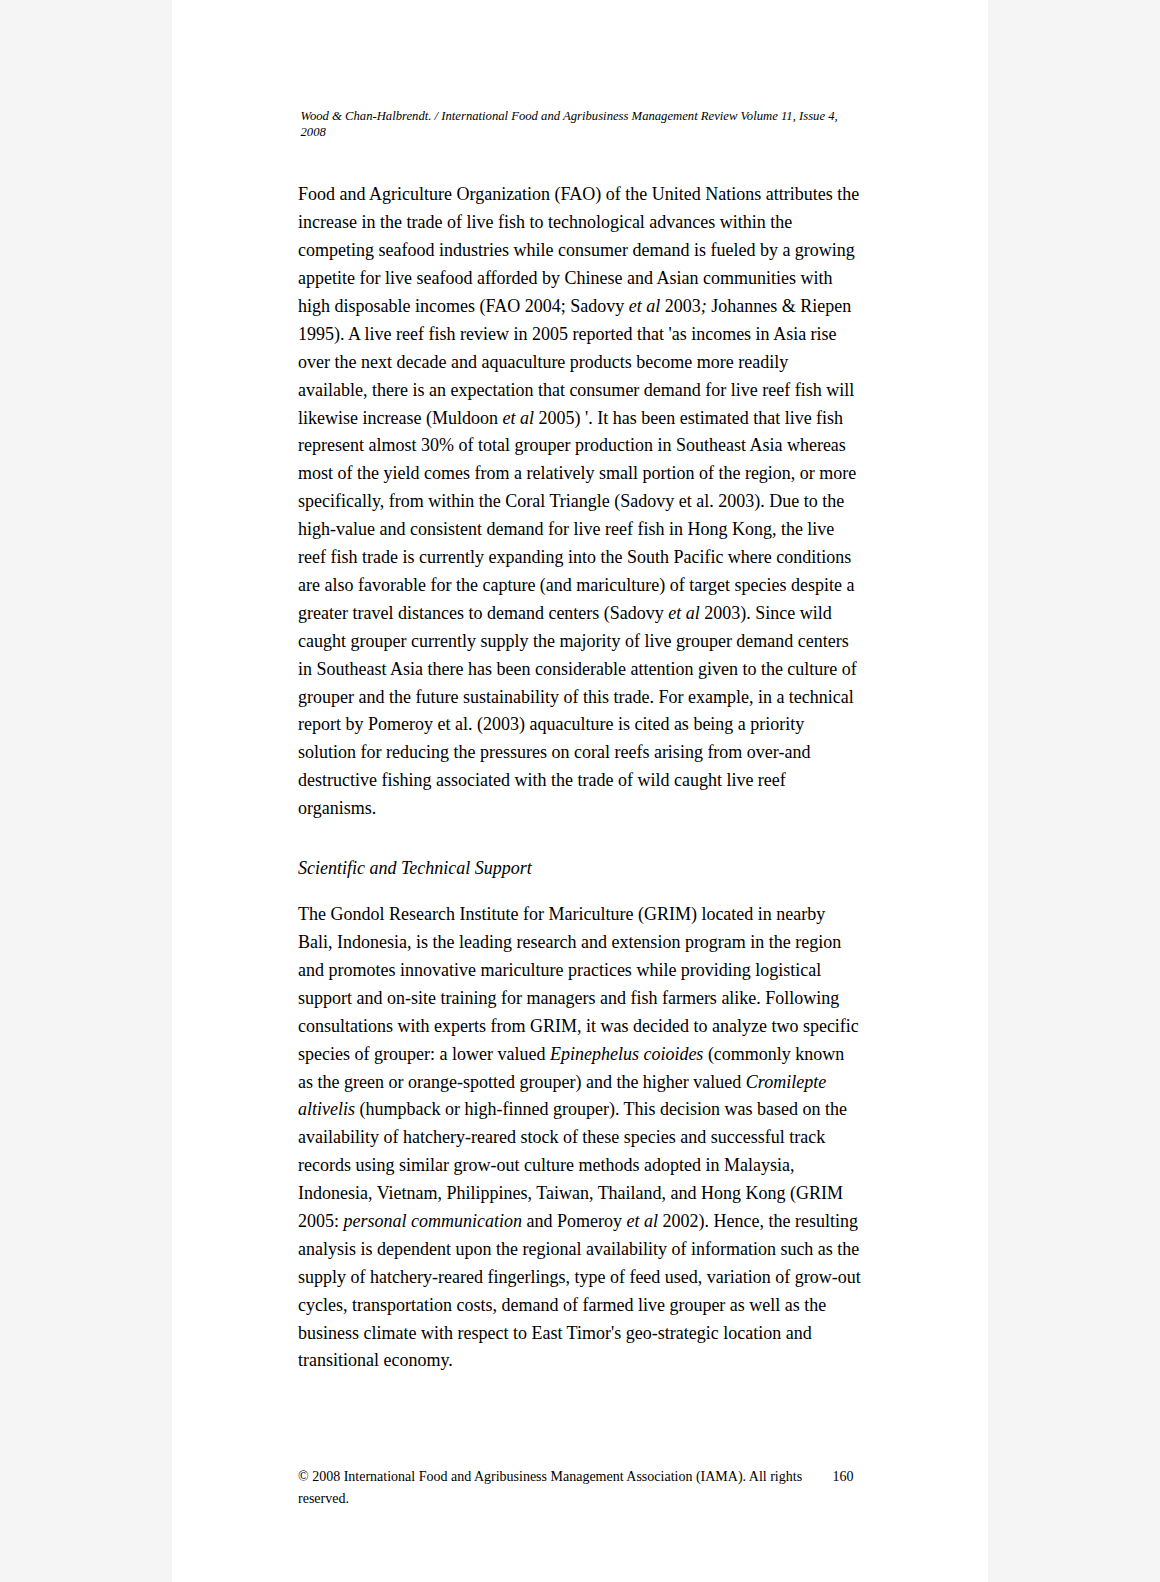Wood & Chan-Halbrendt. / International Food and Agribusiness Management Review Volume 11, Issue 4, 2008
Food and Agriculture Organization (FAO) of the United Nations attributes the increase in the trade of live fish to technological advances within the competing seafood industries while consumer demand is fueled by a growing appetite for live seafood afforded by Chinese and Asian communities with high disposable incomes (FAO 2004; Sadovy et al 2003; Johannes & Riepen 1995). A live reef fish review in 2005 reported that 'as incomes in Asia rise over the next decade and aquaculture products become more readily available, there is an expectation that consumer demand for live reef fish will likewise increase (Muldoon et al 2005) '. It has been estimated that live fish represent almost 30% of total grouper production in Southeast Asia whereas most of the yield comes from a relatively small portion of the region, or more specifically, from within the Coral Triangle (Sadovy et al. 2003). Due to the high-value and consistent demand for live reef fish in Hong Kong, the live reef fish trade is currently expanding into the South Pacific where conditions are also favorable for the capture (and mariculture) of target species despite a greater travel distances to demand centers (Sadovy et al 2003). Since wild caught grouper currently supply the majority of live grouper demand centers in Southeast Asia there has been considerable attention given to the culture of grouper and the future sustainability of this trade. For example, in a technical report by Pomeroy et al. (2003) aquaculture is cited as being a priority solution for reducing the pressures on coral reefs arising from over-and destructive fishing associated with the trade of wild caught live reef organisms.
Scientific and Technical Support
The Gondol Research Institute for Mariculture (GRIM) located in nearby Bali, Indonesia, is the leading research and extension program in the region and promotes innovative mariculture practices while providing logistical support and on-site training for managers and fish farmers alike. Following consultations with experts from GRIM, it was decided to analyze two specific species of grouper: a lower valued Epinephelus coioides (commonly known as the green or orange-spotted grouper) and the higher valued Cromilepte altivelis (humpback or high-finned grouper). This decision was based on the availability of hatchery-reared stock of these species and successful track records using similar grow-out culture methods adopted in Malaysia, Indonesia, Vietnam, Philippines, Taiwan, Thailand, and Hong Kong (GRIM 2005: personal communication and Pomeroy et al 2002). Hence, the resulting analysis is dependent upon the regional availability of information such as the supply of hatchery-reared fingerlings, type of feed used, variation of grow-out cycles, transportation costs, demand of farmed live grouper as well as the business climate with respect to East Timor's geo-strategic location and transitional economy.
© 2008 International Food and Agribusiness Management Association (IAMA). All rights reserved. 160